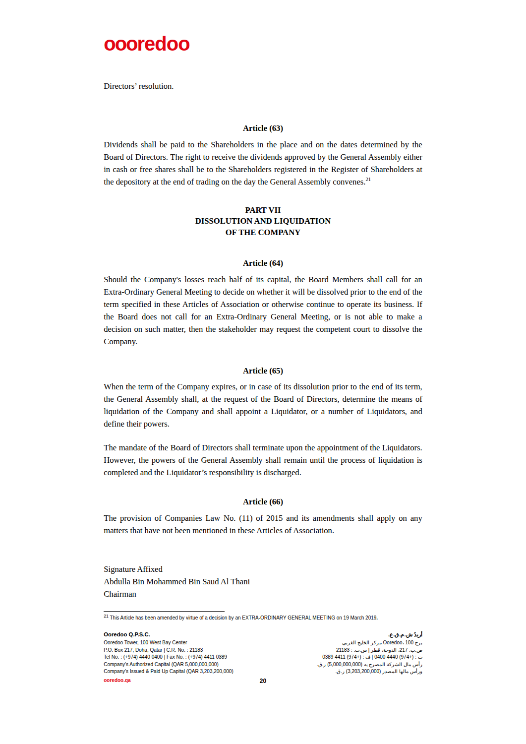oooredoo
Directors’ resolution.
Article (63)
Dividends shall be paid to the Shareholders in the place and on the dates determined by the Board of Directors. The right to receive the dividends approved by the General Assembly either in cash or free shares shall be to the Shareholders registered in the Register of Shareholders at the depository at the end of trading on the day the General Assembly convenes.21
PART VII
DISSOLUTION AND LIQUIDATION
OF THE COMPANY
Article (64)
Should the Company's losses reach half of its capital, the Board Members shall call for an Extra-Ordinary General Meeting to decide on whether it will be dissolved prior to the end of the term specified in these Articles of Association or otherwise continue to operate its business. If the Board does not call for an Extra-Ordinary General Meeting, or is not able to make a decision on such matter, then the stakeholder may request the competent court to dissolve the Company.
Article (65)
When the term of the Company expires, or in case of its dissolution prior to the end of its term, the General Assembly shall, at the request of the Board of Directors, determine the means of liquidation of the Company and shall appoint a Liquidator, or a number of Liquidators, and define their powers.
The mandate of the Board of Directors shall terminate upon the appointment of the Liquidators. However, the powers of the General Assembly shall remain until the process of liquidation is completed and the Liquidator’s responsibility is discharged.
Article (66)
The provision of Companies Law No. (11) of 2015 and its amendments shall apply on any matters that have not been mentioned in these Articles of Association.
Signature Affixed
Abdulla Bin Mohammed Bin Saud Al Thani
Chairman
21 This Article has been amended by virtue of a decision by an EXTRA-ORDINARY GENERAL MEETING on 19 March 2019.
Ooredoo Q.P.S.C.
Ooredoo Tower, 100 West Bay Center
P.O. Box 217, Doha, Qatar | C.R. No. : 21183
Tel No. : (+974) 4440 0400 | Fax No. : (+974) 4411 0389
Company's Authorized Capital (QAR 5,000,000,000)
Company's Issued & Paid Up Capital (QAR 3,203,200,000)
ooredoo.qa
أريدُ ش.م.ق.ع.
برج Ooredoo، 100 مركز الخليج الغربي
ص.ب. 217، الدوحة، قطر | س.ت. : 21183
ت : (+974) 4440 0400 | ف : (+974) 4411 0389
رأس مال الشركة المصرح به (5,000,000,000) ر.ق.
ورأس مالها المصدر (3,203,200,000) ر.ق.
20